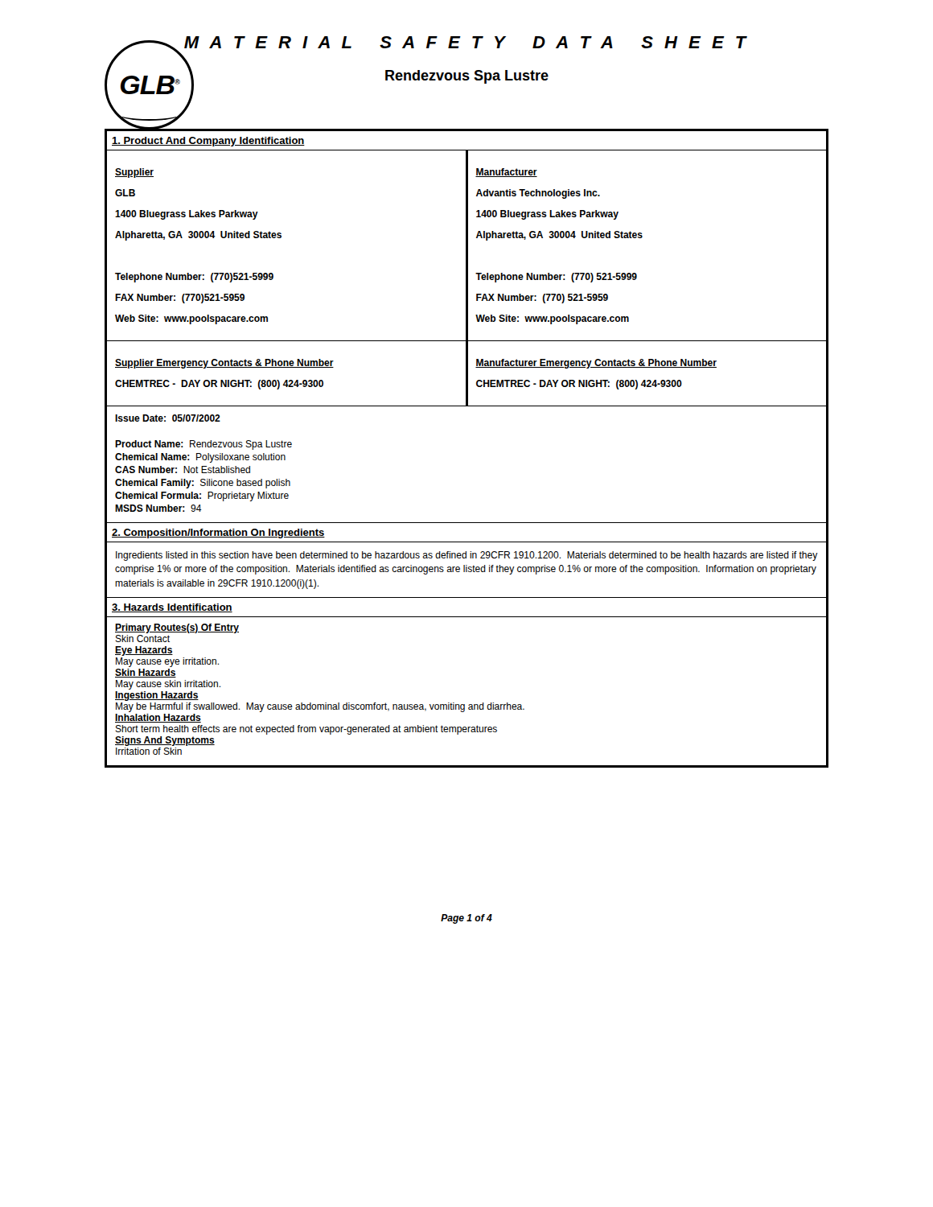GLB®
M A T E R I A L S A F E T Y D A T A S H E E T
Rendezvous Spa Lustre
| 1. Product And Company Identification / Supplier GLB 1400 Bluegrass Lakes Parkway Alpharetta, GA 30004 United States Telephone Number: (770)521-5999 FAX Number: (770)521-5959 Web Site: www.poolspacare.com / Manufacturer Advantis Technologies Inc. 1400 Bluegrass Lakes Parkway Alpharetta, GA 30004 United States Telephone Number: (770) 521-5999 FAX Number: (770) 521-5959 Web Site: www.poolspacare.com / / Supplier Emergency Contacts & Phone Number CHEMTREC - DAY OR NIGHT: (800) 424-9300 / Manufacturer Emergency Contacts & Phone Number CHEMTREC - DAY OR NIGHT: (800) 424-9300 / |
| Issue Date: 05/07/2002 Product Name: Rendezvous Spa Lustre Chemical Name: Polysiloxane solution CAS Number: Not Established Chemical Family: Silicone based polish Chemical Formula: Proprietary Mixture MSDS Number: 94 |
| 2. Composition/Information On Ingredients Ingredients listed in this section have been determined to be hazardous as defined in 29CFR 1910.1200. Materials determined to be health hazards are listed if they comprise 1% or more of the composition. Materials identified as carcinogens are listed if they comprise 0.1% or more of the composition. Information on proprietary materials is available in 29CFR 1910.1200(i)(1). |
| 3. Hazards Identification Primary Routes(s) Of Entry Skin Contact Eye Hazards May cause eye irritation. Skin Hazards May cause skin irritation. Ingestion Hazards May be Harmful if swallowed. May cause abdominal discomfort, nausea, vomiting and diarrhea. Inhalation Hazards Short term health effects are not expected from vapor-generated at ambient temperatures Signs And Symptoms Irritation of Skin |
Page 1 of 4